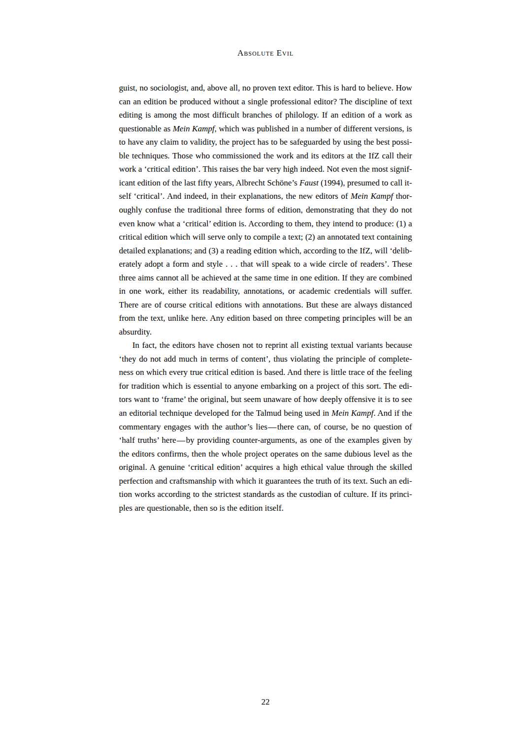Absolute Evil
guist, no sociologist, and, above all, no proven text editor. This is hard to believe. How can an edition be produced without a single professional editor? The discipline of text editing is among the most difficult branches of philology. If an edition of a work as questionable as Mein Kampf, which was published in a number of different versions, is to have any claim to validity, the project has to be safeguarded by using the best possible techniques. Those who commissioned the work and its editors at the IfZ call their work a ‘critical edition’. This raises the bar very high indeed. Not even the most significant edition of the last fifty years, Albrecht Schöne’s Faust (1994), presumed to call itself ‘critical’. And indeed, in their explanations, the new editors of Mein Kampf thoroughly confuse the traditional three forms of edition, demonstrating that they do not even know what a ‘critical’ edition is. According to them, they intend to produce: (1) a critical edition which will serve only to compile a text; (2) an annotated text containing detailed explanations; and (3) a reading edition which, according to the IfZ, will ‘deliberately adopt a form and style . . . that will speak to a wide circle of readers’. These three aims cannot all be achieved at the same time in one edition. If they are combined in one work, either its readability, annotations, or academic credentials will suffer. There are of course critical editions with annotations. But these are always distanced from the text, unlike here. Any edition based on three competing principles will be an absurdity.
In fact, the editors have chosen not to reprint all existing textual variants because ‘they do not add much in terms of content’, thus violating the principle of completeness on which every true critical edition is based. And there is little trace of the feeling for tradition which is essential to anyone embarking on a project of this sort. The editors want to ‘frame’ the original, but seem unaware of how deeply offensive it is to see an editorial technique developed for the Talmud being used in Mein Kampf. And if the commentary engages with the author’s lies — there can, of course, be no question of ‘half truths’ here — by providing counter-arguments, as one of the examples given by the editors confirms, then the whole project operates on the same dubious level as the original. A genuine ‘critical edition’ acquires a high ethical value through the skilled perfection and craftsmanship with which it guarantees the truth of its text. Such an edition works according to the strictest standards as the custodian of culture. If its principles are questionable, then so is the edition itself.
22